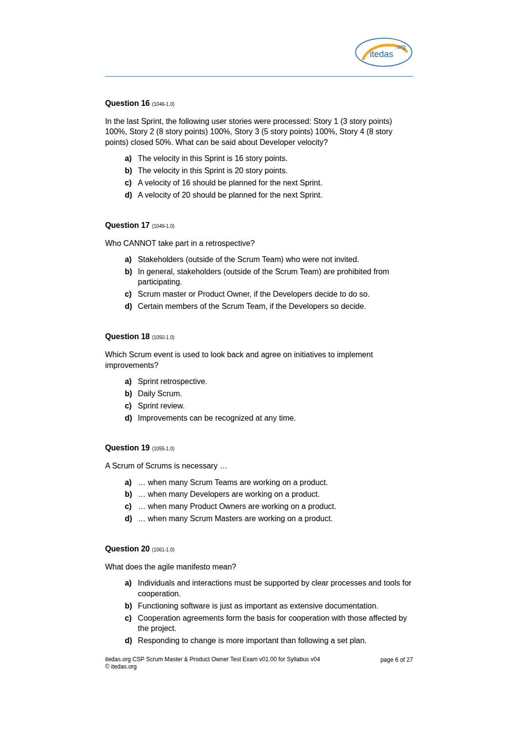itedas .org
Question 16 (1046-1.0)
In the last Sprint, the following user stories were processed: Story 1 (3 story points) 100%, Story 2 (8 story points) 100%, Story 3 (5 story points) 100%, Story 4 (8 story points) closed 50%. What can be said about Developer velocity?
a) The velocity in this Sprint is 16 story points.
b) The velocity in this Sprint is 20 story points.
c) A velocity of 16 should be planned for the next Sprint.
d) A velocity of 20 should be planned for the next Sprint.
Question 17 (1049-1.0)
Who CANNOT take part in a retrospective?
a) Stakeholders (outside of the Scrum Team) who were not invited.
b) In general, stakeholders (outside of the Scrum Team) are prohibited from participating.
c) Scrum master or Product Owner, if the Developers decide to do so.
d) Certain members of the Scrum Team, if the Developers so decide.
Question 18 (1050-1.0)
Which Scrum event is used to look back and agree on initiatives to implement improvements?
a) Sprint retrospective.
b) Daily Scrum.
c) Sprint review.
d) Improvements can be recognized at any time.
Question 19 (1055-1.0)
A Scrum of Scrums is necessary …
a)… when many Scrum Teams are working on a product.
b)… when many Developers are working on a product.
c)… when many Product Owners are working on a product.
d)… when many Scrum Masters are working on a product.
Question 20 (1061-1.0)
What does the agile manifesto mean?
a) Individuals and interactions must be supported by clear processes and tools for cooperation.
b) Functioning software is just as important as extensive documentation.
c) Cooperation agreements form the basis for cooperation with those affected by the project.
d) Responding to change is more important than following a set plan.
itedas.org CSP Scrum Master & Product Owner Test Exam v01.00 for Syllabus v04
© itedas.org
page 6 of 27